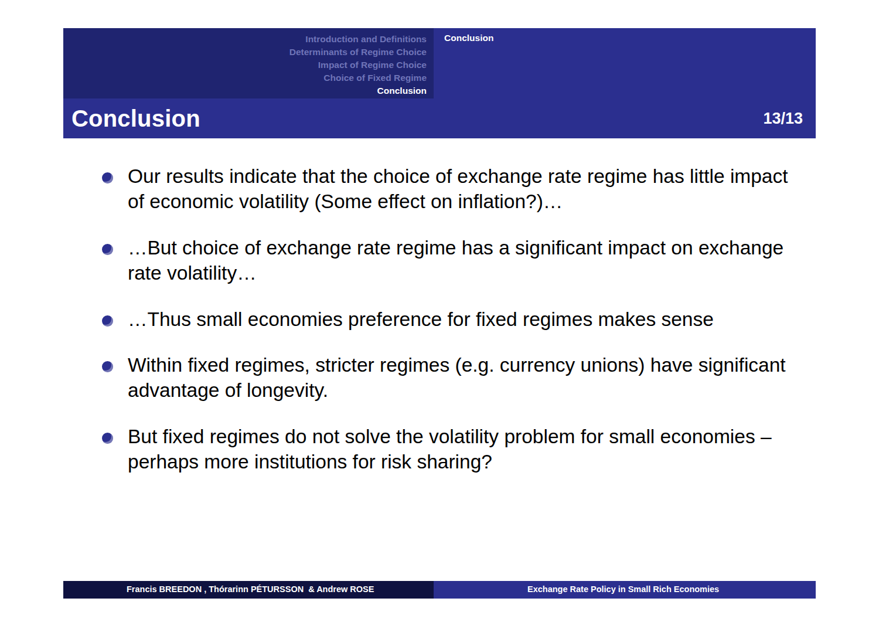Introduction and Definitions
Determinants of Regime Choice
Impact of Regime Choice
Choice of Fixed Regime
Conclusion
Conclusion
Conclusion
13/13
Our results indicate that the choice of exchange rate regime has little impact of economic volatility (Some effect on inflation?)…
…But choice of exchange rate regime has a significant impact on exchange rate volatility…
…Thus small economies preference for fixed regimes makes sense
Within fixed regimes, stricter regimes (e.g. currency unions) have significant advantage of longevity.
But fixed regimes do not solve the volatility problem for small economies – perhaps more institutions for risk sharing?
Francis BREEDON , Thórarinn PÉTURSSON & Andrew ROSE
Exchange Rate Policy in Small Rich Economies